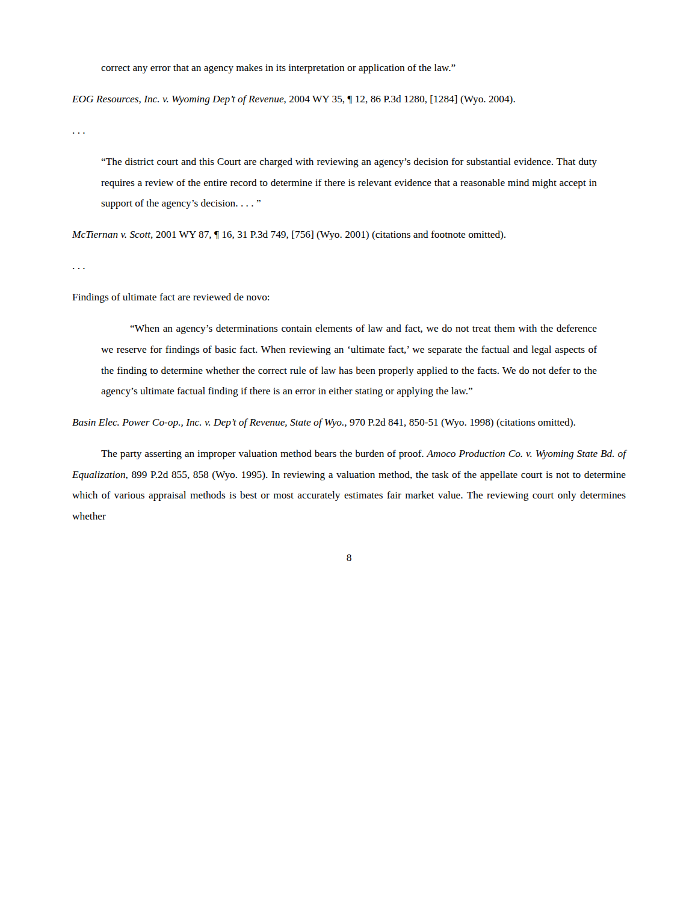correct any error that an agency makes in its interpretation or application of the law.”
EOG Resources, Inc. v. Wyoming Dep’t of Revenue, 2004 WY 35, ¶ 12, 86 P.3d 1280, [1284] (Wyo. 2004).
. . .
“The district court and this Court are charged with reviewing an agency’s decision for substantial evidence. That duty requires a review of the entire record to determine if there is relevant evidence that a reasonable mind might accept in support of the agency’s decision. . . . ”
McTiernan v. Scott, 2001 WY 87, ¶ 16, 31 P.3d 749, [756] (Wyo. 2001) (citations and footnote omitted).
. . .
Findings of ultimate fact are reviewed de novo:
“When an agency’s determinations contain elements of law and fact, we do not treat them with the deference we reserve for findings of basic fact. When reviewing an ‘ultimate fact,’ we separate the factual and legal aspects of the finding to determine whether the correct rule of law has been properly applied to the facts. We do not defer to the agency’s ultimate factual finding if there is an error in either stating or applying the law.”
Basin Elec. Power Co-op., Inc. v. Dep’t of Revenue, State of Wyo., 970 P.2d 841, 850-51 (Wyo. 1998) (citations omitted).
The party asserting an improper valuation method bears the burden of proof. Amoco Production Co. v. Wyoming State Bd. of Equalization, 899 P.2d 855, 858 (Wyo. 1995). In reviewing a valuation method, the task of the appellate court is not to determine which of various appraisal methods is best or most accurately estimates fair market value. The reviewing court only determines whether
8